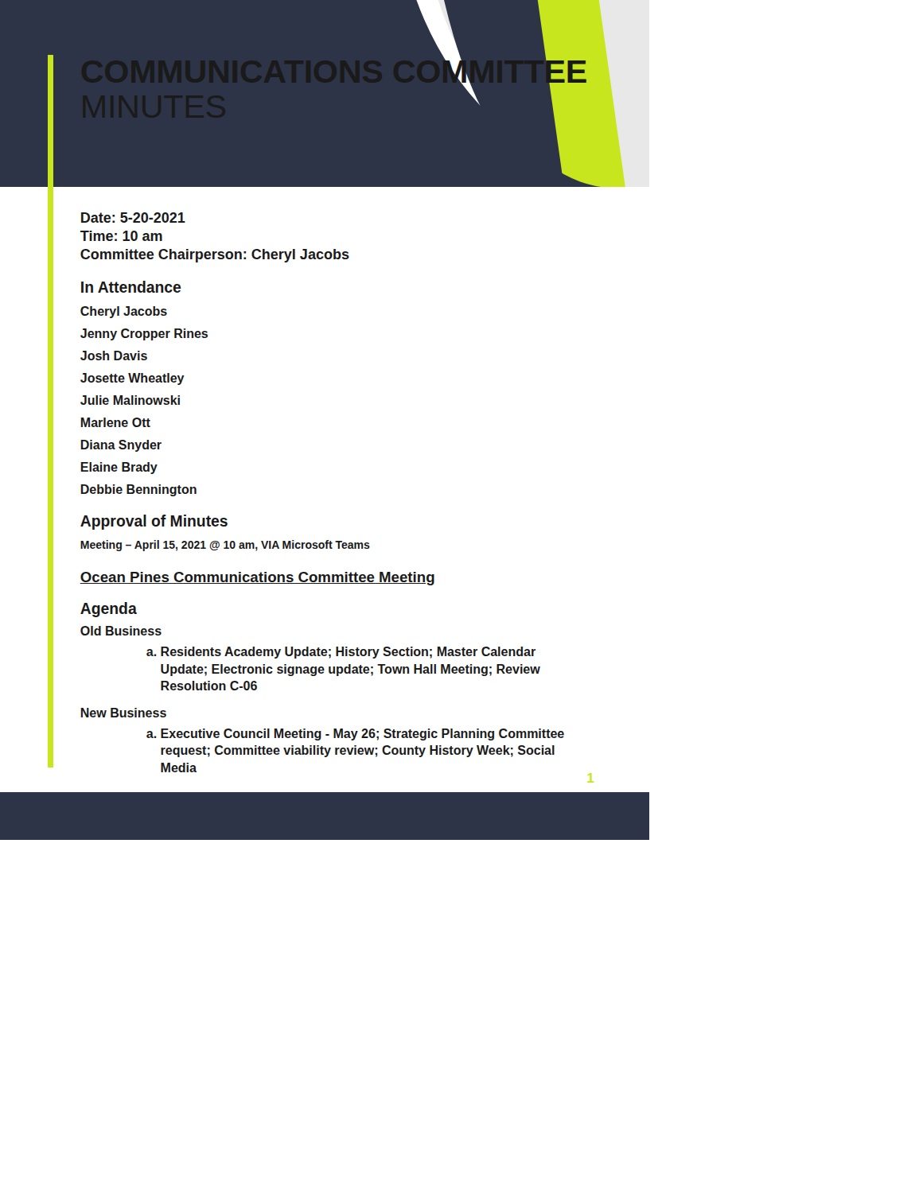COMMUNICATIONS COMMITTEEMINUTES
Date: 5-20-2021
Time: 10 am
Committee Chairperson: Cheryl Jacobs
In Attendance
Cheryl Jacobs
Jenny Cropper Rines
Josh Davis
Josette Wheatley
Julie Malinowski
Marlene Ott
Diana Snyder
Elaine Brady
Debbie Bennington
Approval of Minutes
Meeting – April 15, 2021 @ 10 am, VIA Microsoft Teams
Ocean Pines Communications Committee Meeting
Agenda
Old Business
Residents Academy Update; History Section; Master Calendar Update; Electronic signage update; Town Hall Meeting; Review Resolution C-06
New Business
Executive Council Meeting - May 26; Strategic Planning Committee request; Committee viability review; County History Week; Social Media
1